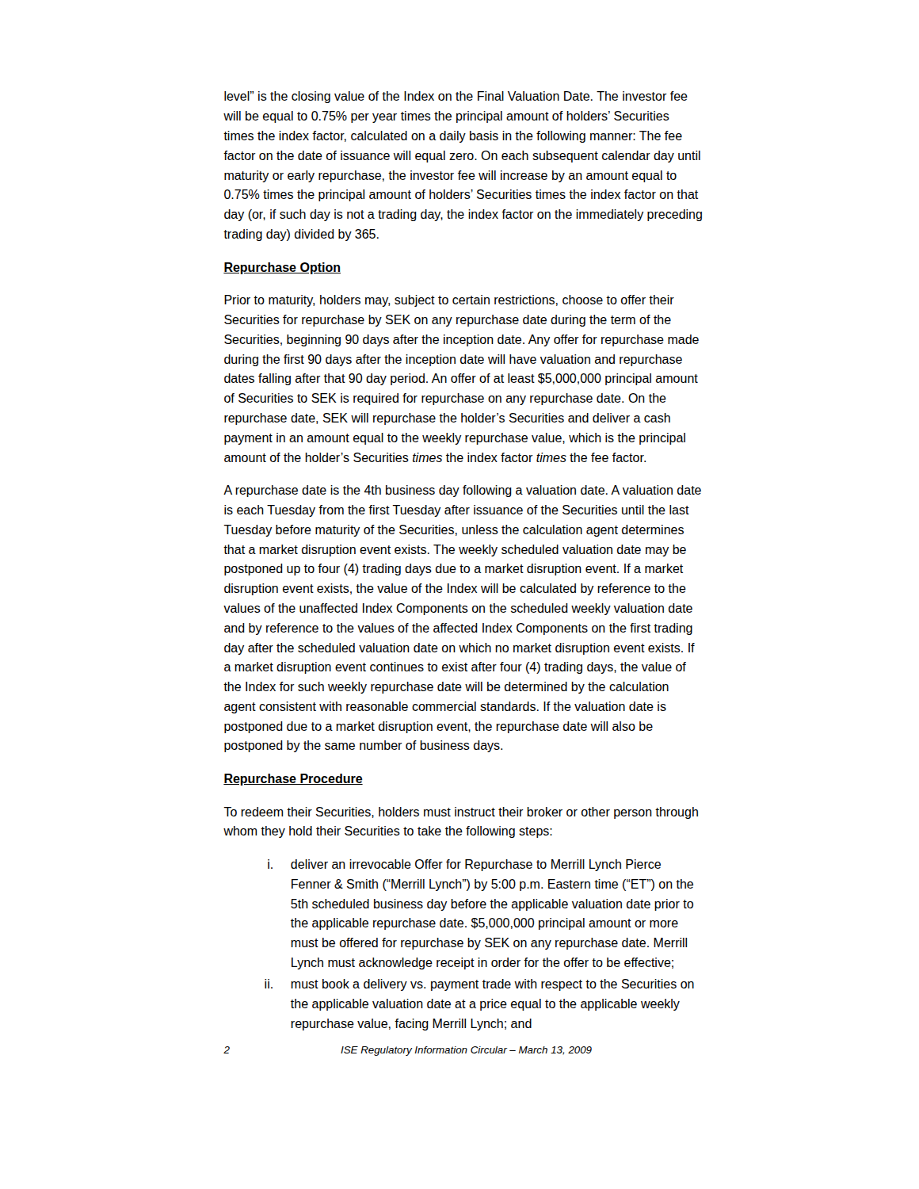level” is the closing value of the Index on the Final Valuation Date. The investor fee will be equal to 0.75% per year times the principal amount of holders’ Securities times the index factor, calculated on a daily basis in the following manner: The fee factor on the date of issuance will equal zero. On each subsequent calendar day until maturity or early repurchase, the investor fee will increase by an amount equal to 0.75% times the principal amount of holders’ Securities times the index factor on that day (or, if such day is not a trading day, the index factor on the immediately preceding trading day) divided by 365.
Repurchase Option
Prior to maturity, holders may, subject to certain restrictions, choose to offer their Securities for repurchase by SEK on any repurchase date during the term of the Securities, beginning 90 days after the inception date. Any offer for repurchase made during the first 90 days after the inception date will have valuation and repurchase dates falling after that 90 day period. An offer of at least $5,000,000 principal amount of Securities to SEK is required for repurchase on any repurchase date. On the repurchase date, SEK will repurchase the holder’s Securities and deliver a cash payment in an amount equal to the weekly repurchase value, which is the principal amount of the holder’s Securities times the index factor times the fee factor.
A repurchase date is the 4th business day following a valuation date. A valuation date is each Tuesday from the first Tuesday after issuance of the Securities until the last Tuesday before maturity of the Securities, unless the calculation agent determines that a market disruption event exists. The weekly scheduled valuation date may be postponed up to four (4) trading days due to a market disruption event. If a market disruption event exists, the value of the Index will be calculated by reference to the values of the unaffected Index Components on the scheduled weekly valuation date and by reference to the values of the affected Index Components on the first trading day after the scheduled valuation date on which no market disruption event exists. If a market disruption event continues to exist after four (4) trading days, the value of the Index for such weekly repurchase date will be determined by the calculation agent consistent with reasonable commercial standards. If the valuation date is postponed due to a market disruption event, the repurchase date will also be postponed by the same number of business days.
Repurchase Procedure
To redeem their Securities, holders must instruct their broker or other person through whom they hold their Securities to take the following steps:
deliver an irrevocable Offer for Repurchase to Merrill Lynch Pierce Fenner & Smith (“Merrill Lynch”) by 5:00 p.m. Eastern time (“ET”) on the 5th scheduled business day before the applicable valuation date prior to the applicable repurchase date. $5,000,000 principal amount or more must be offered for repurchase by SEK on any repurchase date. Merrill Lynch must acknowledge receipt in order for the offer to be effective;
must book a delivery vs. payment trade with respect to the Securities on the applicable valuation date at a price equal to the applicable weekly repurchase value, facing Merrill Lynch; and
2
ISE Regulatory Information Circular – March 13, 2009